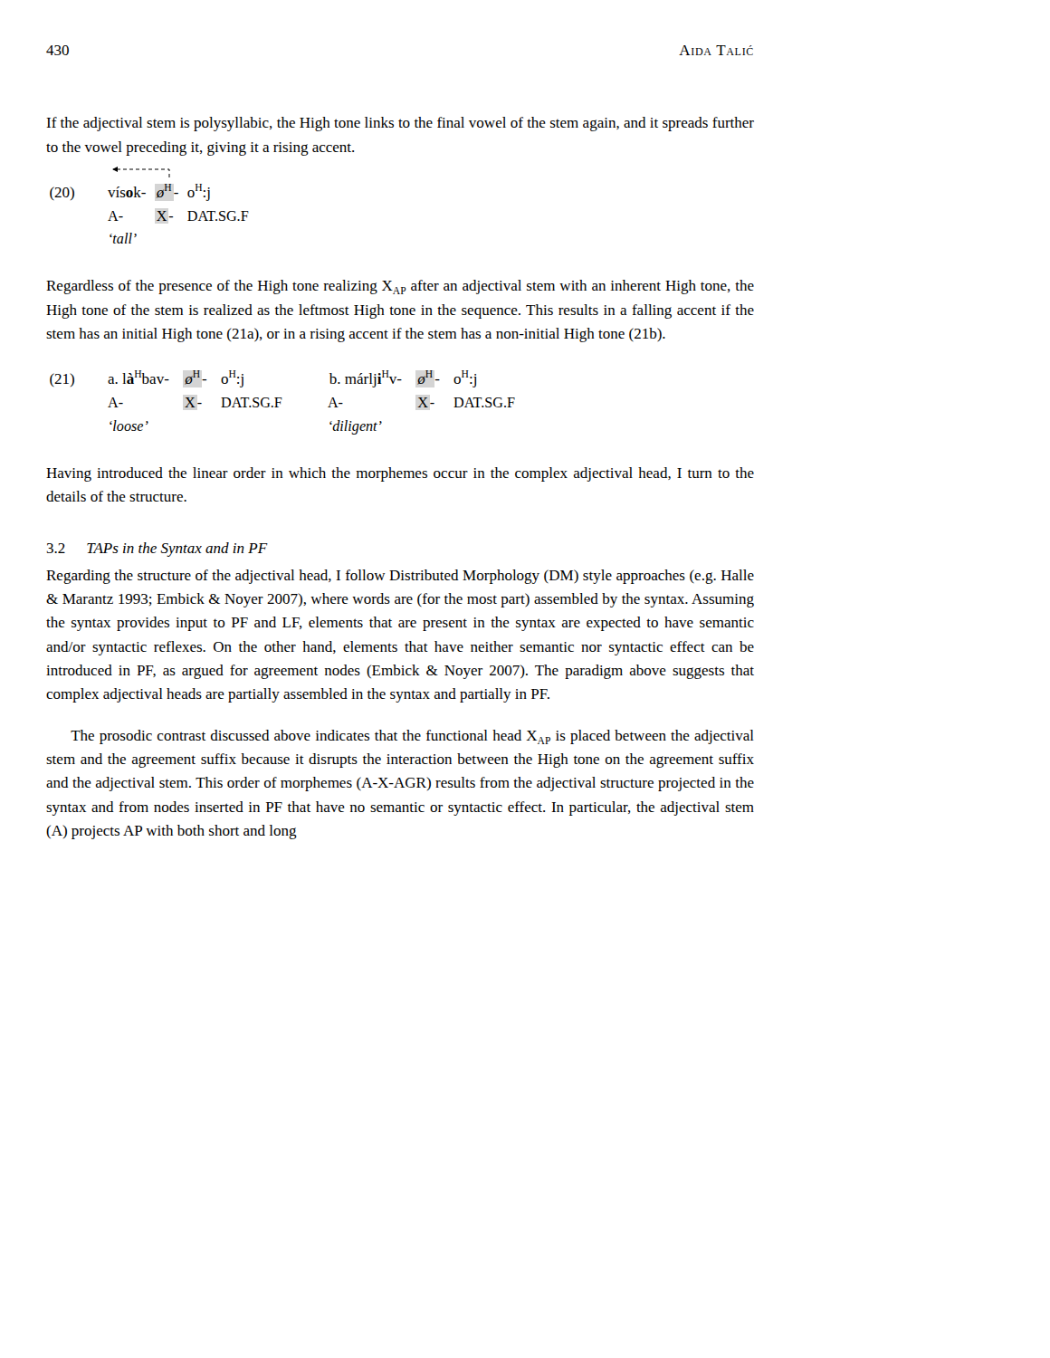430 Aida Talić
If the adjectival stem is polysyllabic, the High tone links to the final vowel of the stem again, and it spreads further to the vowel preceding it, giving it a rising accent.
| (20) | vís o k- | ø H - | o H :j |
| | A- | X - | DAT.SG.F |
| | ‘tall’ | | |
Regardless of the presence of the High tone realizing XAP after an adjectival stem with an inherent High tone, the High tone of the stem is realized as the leftmost High tone in the sequence. This results in a falling accent if the stem has an initial High tone (21a), or in a rising accent if the stem has a non-initial High tone (21b).
| (21) | a. l à H bav- | ø H - | o H :j | b. márlj i H v- | ø H - | o H :j |
| | A- | X - | DAT.SG.F | A- | X - | DAT.SG.F |
| | ‘loose’ | | | ‘diligent’ | | |
Having introduced the linear order in which the morphemes occur in the complex adjectival head, I turn to the details of the structure.
3.2 TAPs in the Syntax and in PF
Regarding the structure of the adjectival head, I follow Distributed Morphology (DM) style approaches (e.g. Halle & Marantz 1993; Embick & Noyer 2007), where words are (for the most part) assembled by the syntax. Assuming the syntax provides input to PF and LF, elements that are present in the syntax are expected to have semantic and/or syntactic reflexes. On the other hand, elements that have neither semantic nor syntactic effect can be introduced in PF, as argued for agreement nodes (Embick & Noyer 2007). The paradigm above suggests that complex adjectival heads are partially assembled in the syntax and partially in PF.
The prosodic contrast discussed above indicates that the functional head XAP is placed between the adjectival stem and the agreement suffix because it disrupts the interaction between the High tone on the agreement suffix and the adjectival stem. This order of morphemes (A-X-AGR) results from the adjectival structure projected in the syntax and from nodes inserted in PF that have no semantic or syntactic effect. In particular, the adjectival stem (A) projects AP with both short and long